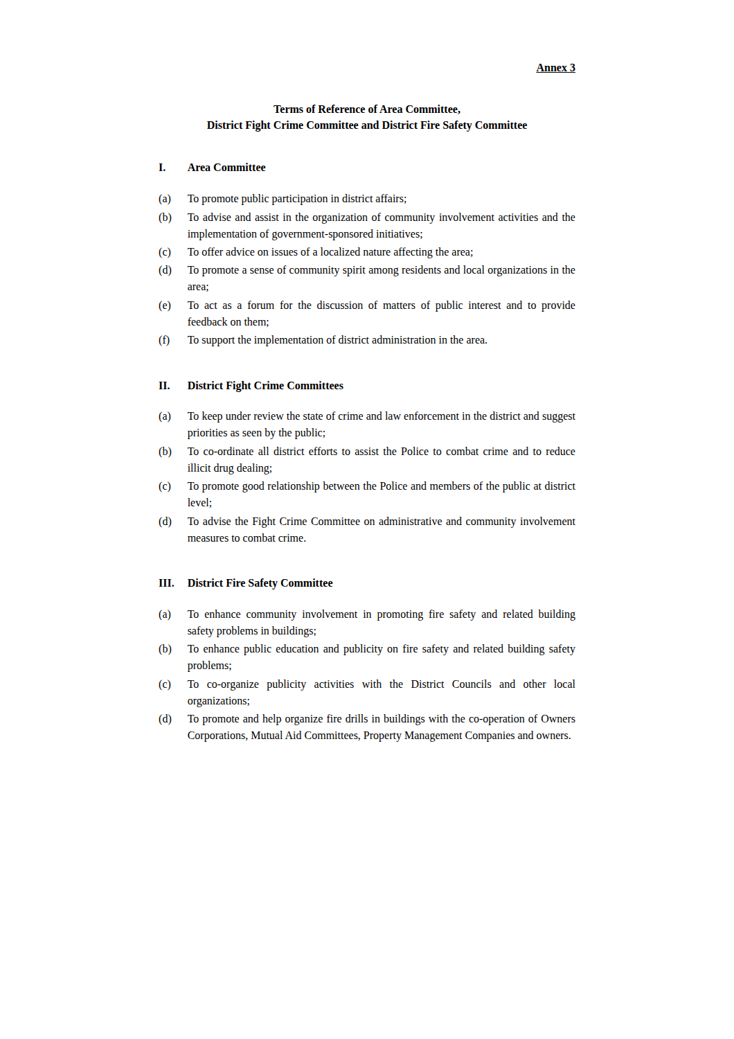Annex 3
Terms of Reference of Area Committee,
District Fight Crime Committee and District Fire Safety Committee
I. Area Committee
(a) To promote public participation in district affairs;
(b) To advise and assist in the organization of community involvement activities and the implementation of government-sponsored initiatives;
(c) To offer advice on issues of a localized nature affecting the area;
(d) To promote a sense of community spirit among residents and local organizations in the area;
(e) To act as a forum for the discussion of matters of public interest and to provide feedback on them;
(f) To support the implementation of district administration in the area.
II. District Fight Crime Committees
(a) To keep under review the state of crime and law enforcement in the district and suggest priorities as seen by the public;
(b) To co-ordinate all district efforts to assist the Police to combat crime and to reduce illicit drug dealing;
(c) To promote good relationship between the Police and members of the public at district level;
(d) To advise the Fight Crime Committee on administrative and community involvement measures to combat crime.
III. District Fire Safety Committee
(a) To enhance community involvement in promoting fire safety and related building safety problems in buildings;
(b) To enhance public education and publicity on fire safety and related building safety problems;
(c) To co-organize publicity activities with the District Councils and other local organizations;
(d) To promote and help organize fire drills in buildings with the co-operation of Owners Corporations, Mutual Aid Committees, Property Management Companies and owners.